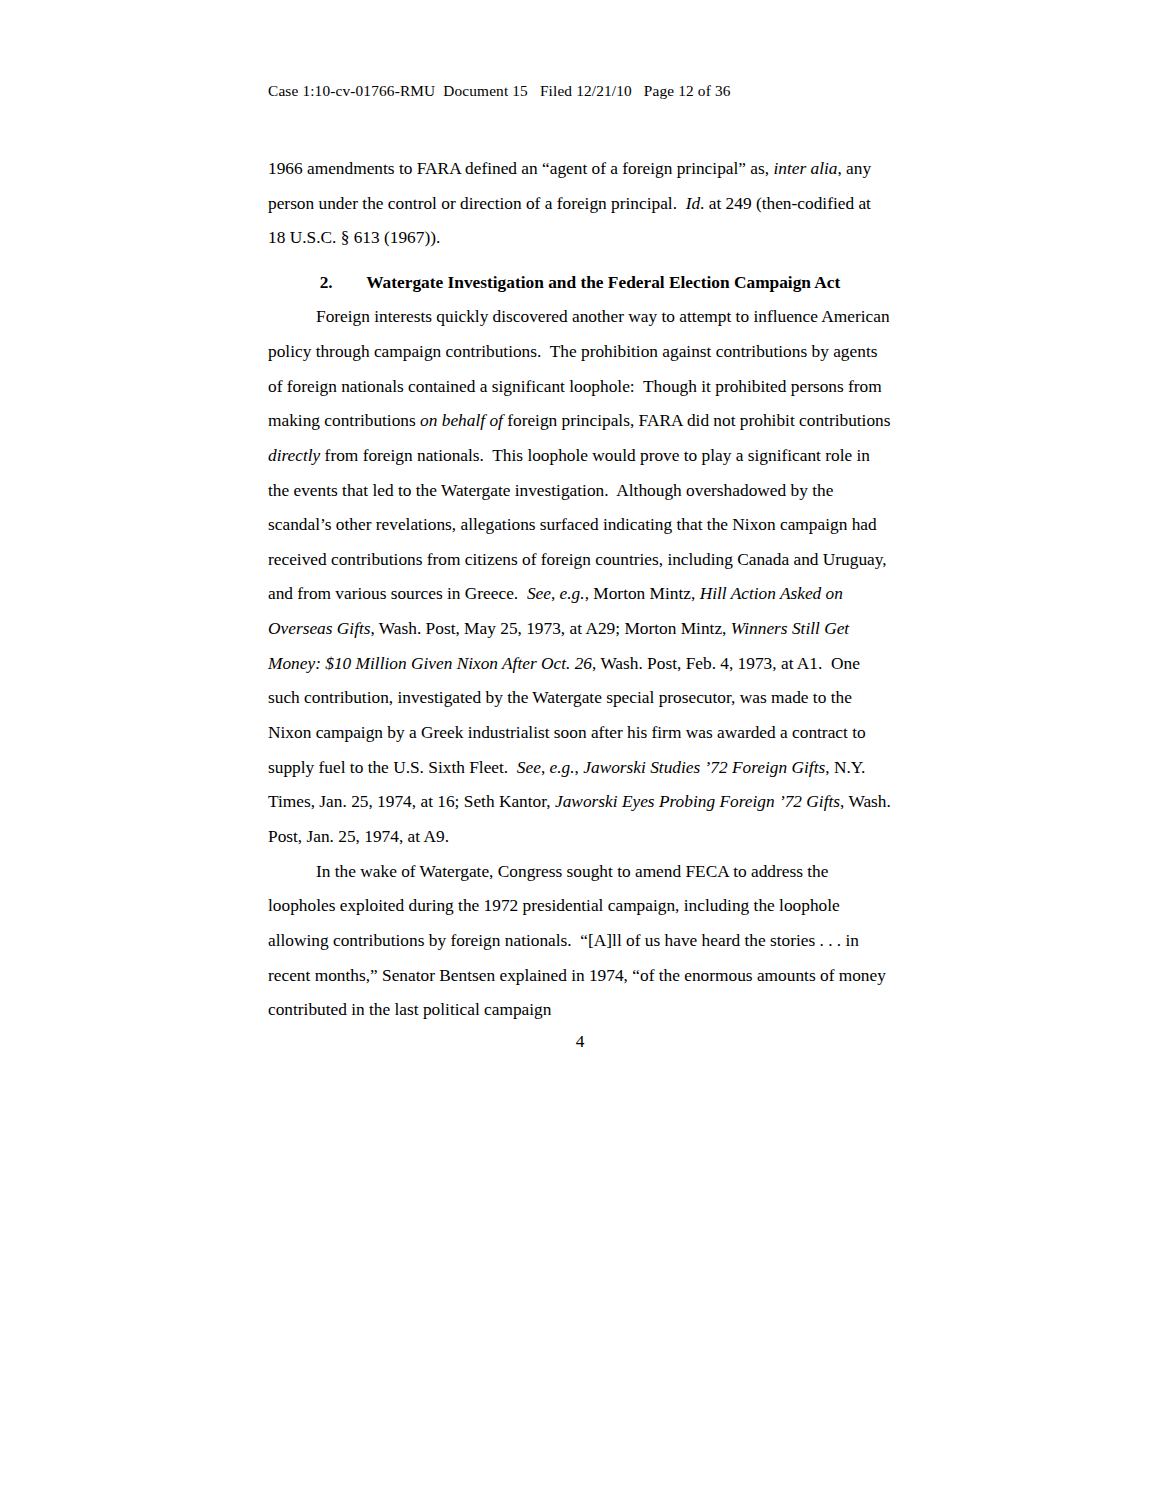Case 1:10-cv-01766-RMU Document 15 Filed 12/21/10 Page 12 of 36
1966 amendments to FARA defined an “agent of a foreign principal” as, inter alia, any person under the control or direction of a foreign principal. Id. at 249 (then-codified at 18 U.S.C. § 613 (1967)).
2. Watergate Investigation and the Federal Election Campaign Act
Foreign interests quickly discovered another way to attempt to influence American policy through campaign contributions. The prohibition against contributions by agents of foreign nationals contained a significant loophole: Though it prohibited persons from making contributions on behalf of foreign principals, FARA did not prohibit contributions directly from foreign nationals. This loophole would prove to play a significant role in the events that led to the Watergate investigation. Although overshadowed by the scandal’s other revelations, allegations surfaced indicating that the Nixon campaign had received contributions from citizens of foreign countries, including Canada and Uruguay, and from various sources in Greece. See, e.g., Morton Mintz, Hill Action Asked on Overseas Gifts, Wash. Post, May 25, 1973, at A29; Morton Mintz, Winners Still Get Money: $10 Million Given Nixon After Oct. 26, Wash. Post, Feb. 4, 1973, at A1. One such contribution, investigated by the Watergate special prosecutor, was made to the Nixon campaign by a Greek industrialist soon after his firm was awarded a contract to supply fuel to the U.S. Sixth Fleet. See, e.g., Jaworski Studies ’72 Foreign Gifts, N.Y. Times, Jan. 25, 1974, at 16; Seth Kantor, Jaworski Eyes Probing Foreign ’72 Gifts, Wash. Post, Jan. 25, 1974, at A9.
In the wake of Watergate, Congress sought to amend FECA to address the loopholes exploited during the 1972 presidential campaign, including the loophole allowing contributions by foreign nationals. “[A]ll of us have heard the stories . . . in recent months,” Senator Bentsen explained in 1974, “of the enormous amounts of money contributed in the last political campaign
4